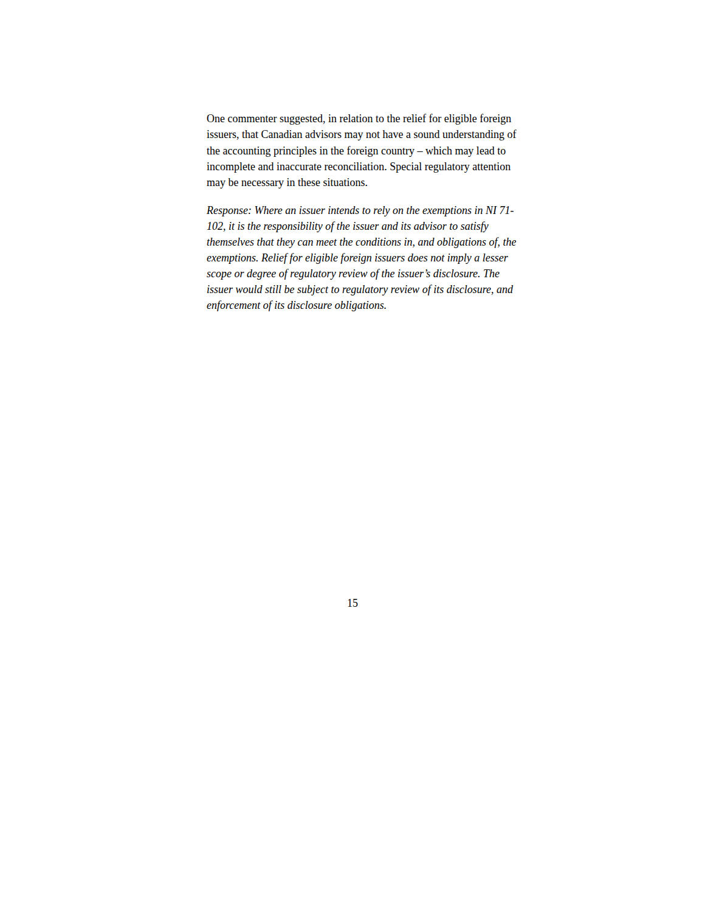One commenter suggested, in relation to the relief for eligible foreign issuers, that Canadian advisors may not have a sound understanding of the accounting principles in the foreign country – which may lead to incomplete and inaccurate reconciliation. Special regulatory attention may be necessary in these situations.
Response: Where an issuer intends to rely on the exemptions in NI 71-102, it is the responsibility of the issuer and its advisor to satisfy themselves that they can meet the conditions in, and obligations of, the exemptions. Relief for eligible foreign issuers does not imply a lesser scope or degree of regulatory review of the issuer’s disclosure. The issuer would still be subject to regulatory review of its disclosure, and enforcement of its disclosure obligations.
15